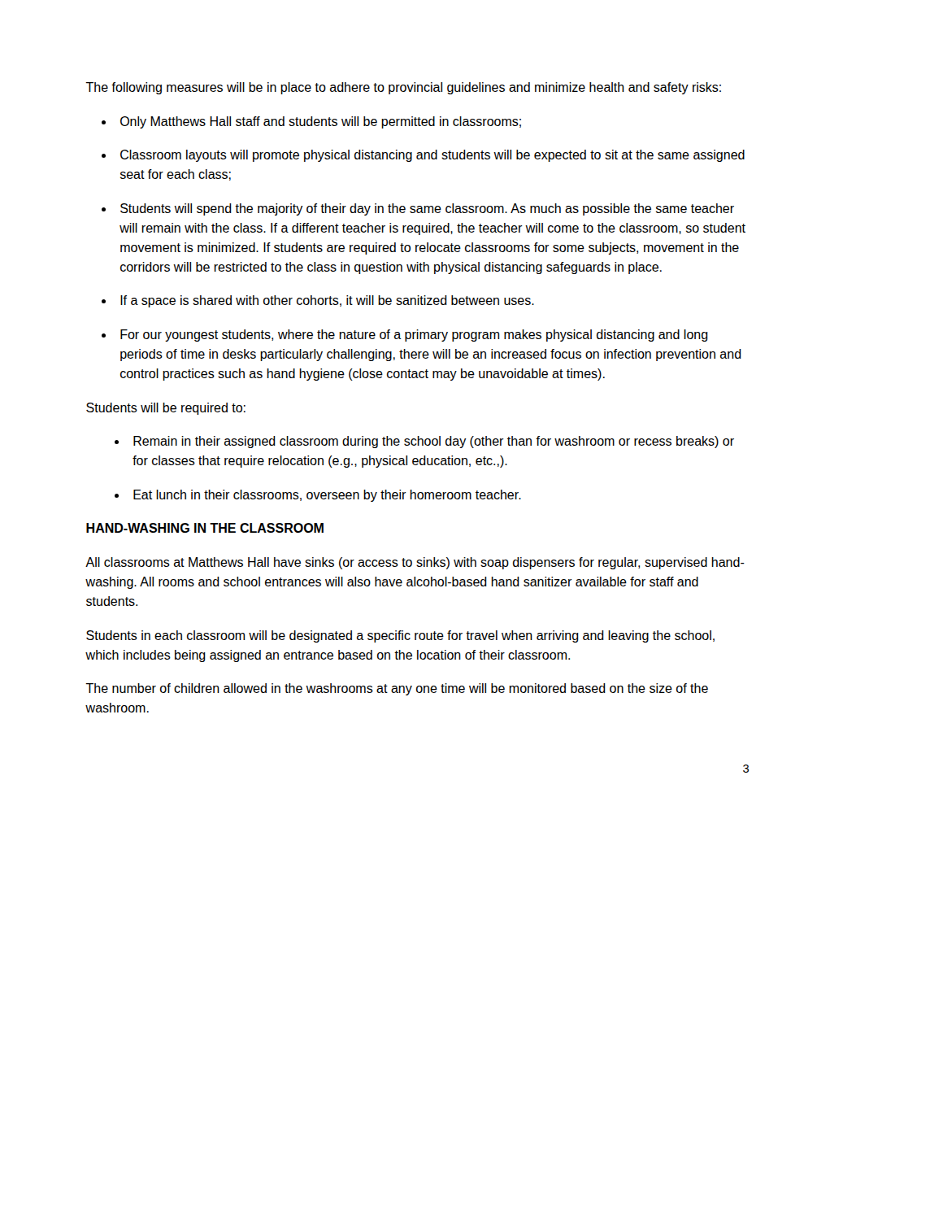The following measures will be in place to adhere to provincial guidelines and minimize health and safety risks:
Only Matthews Hall staff and students will be permitted in classrooms;
Classroom layouts will promote physical distancing and students will be expected to sit at the same assigned seat for each class;
Students will spend the majority of their day in the same classroom. As much as possible the same teacher will remain with the class. If a different teacher is required, the teacher will come to the classroom, so student movement is minimized. If students are required to relocate classrooms for some subjects, movement in the corridors will be restricted to the class in question with physical distancing safeguards in place.
If a space is shared with other cohorts, it will be sanitized between uses.
For our youngest students, where the nature of a primary program makes physical distancing and long periods of time in desks particularly challenging, there will be an increased focus on infection prevention and control practices such as hand hygiene (close contact may be unavoidable at times).
Students will be required to:
Remain in their assigned classroom during the school day (other than for washroom or recess breaks) or for classes that require relocation (e.g., physical education, etc.,).
Eat lunch in their classrooms, overseen by their homeroom teacher.
HAND-WASHING IN THE CLASSROOM
All classrooms at Matthews Hall have sinks (or access to sinks) with soap dispensers for regular, supervised hand-washing. All rooms and school entrances will also have alcohol-based hand sanitizer available for staff and students.
Students in each classroom will be designated a specific route for travel when arriving and leaving the school, which includes being assigned an entrance based on the location of their classroom.
The number of children allowed in the washrooms at any one time will be monitored based on the size of the washroom.
3